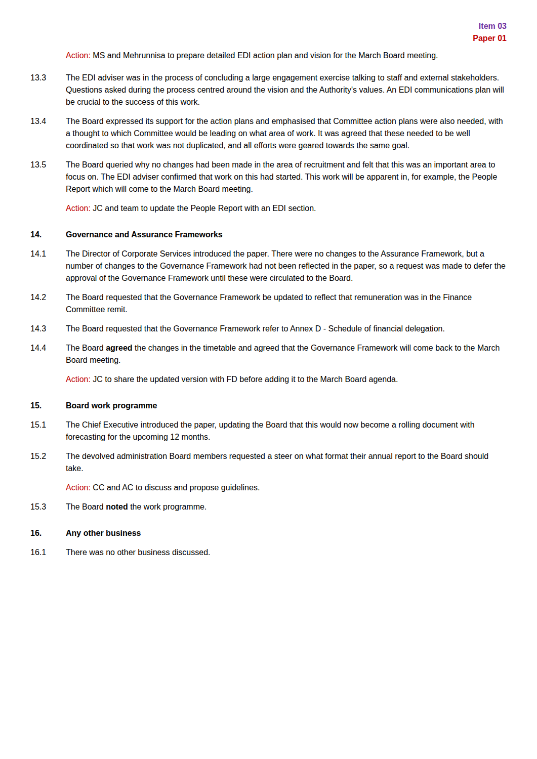Item 03
Paper 01
Action: MS and Mehrunnisa to prepare detailed EDI action plan and vision for the March Board meeting.
13.3
The EDI adviser was in the process of concluding a large engagement exercise talking to staff and external stakeholders. Questions asked during the process centred around the vision and the Authority's values. An EDI communications plan will be crucial to the success of this work.
13.4
The Board expressed its support for the action plans and emphasised that Committee action plans were also needed, with a thought to which Committee would be leading on what area of work. It was agreed that these needed to be well coordinated so that work was not duplicated, and all efforts were geared towards the same goal.
13.5
The Board queried why no changes had been made in the area of recruitment and felt that this was an important area to focus on. The EDI adviser confirmed that work on this had started. This work will be apparent in, for example, the People Report which will come to the March Board meeting.
Action: JC and team to update the People Report with an EDI section.
14.
Governance and Assurance Frameworks
14.1
The Director of Corporate Services introduced the paper. There were no changes to the Assurance Framework, but a number of changes to the Governance Framework had not been reflected in the paper, so a request was made to defer the approval of the Governance Framework until these were circulated to the Board.
14.2
The Board requested that the Governance Framework be updated to reflect that remuneration was in the Finance Committee remit.
14.3
The Board requested that the Governance Framework refer to Annex D - Schedule of financial delegation.
14.4
The Board agreed the changes in the timetable and agreed that the Governance Framework will come back to the March Board meeting.
Action: JC to share the updated version with FD before adding it to the March Board agenda.
15.
Board work programme
15.1
The Chief Executive introduced the paper, updating the Board that this would now become a rolling document with forecasting for the upcoming 12 months.
15.2
The devolved administration Board members requested a steer on what format their annual report to the Board should take.
Action: CC and AC to discuss and propose guidelines.
15.3
The Board noted the work programme.
16.
Any other business
16.1
There was no other business discussed.